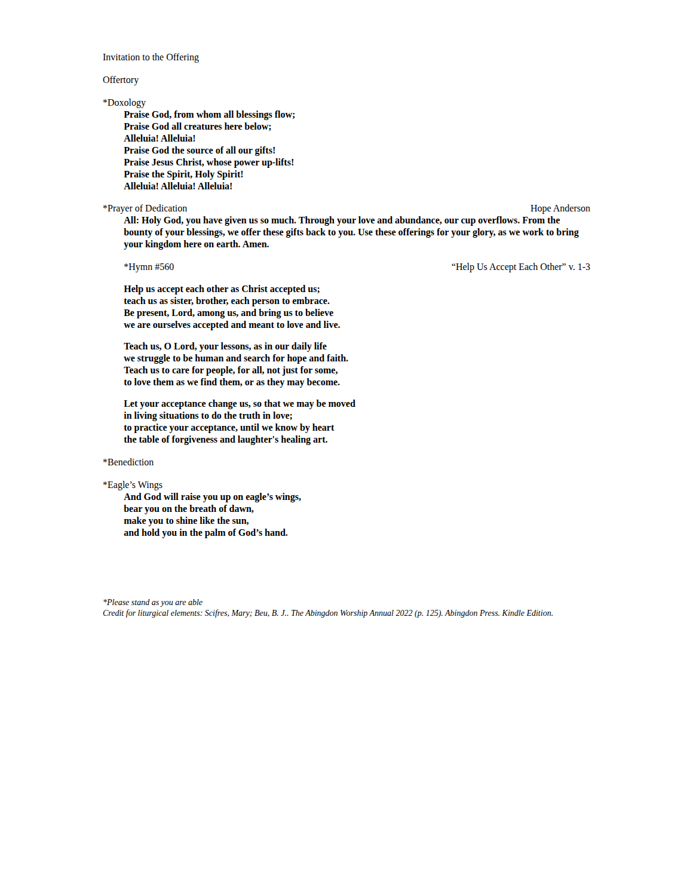Invitation to the Offering
Offertory
*Doxology
Praise God, from whom all blessings flow;
Praise God all creatures here below;
Alleluia! Alleluia!
Praise God the source of all our gifts!
Praise Jesus Christ, whose power up-lifts!
Praise the Spirit, Holy Spirit!
Alleluia! Alleluia! Alleluia!
*Prayer of Dedication Hope Anderson
All: Holy God, you have given us so much. Through your love and abundance, our cup overflows. From the bounty of your blessings, we offer these gifts back to you. Use these offerings for your glory, as we work to bring your kingdom here on earth. Amen.
*Hymn #560 “Help Us Accept Each Other” v. 1-3
Help us accept each other as Christ accepted us;
teach us as sister, brother, each person to embrace.
Be present, Lord, among us, and bring us to believe
we are ourselves accepted and meant to love and live.
Teach us, O Lord, your lessons, as in our daily life
we struggle to be human and search for hope and faith.
Teach us to care for people, for all, not just for some,
to love them as we find them, or as they may become.
Let your acceptance change us, so that we may be moved
in living situations to do the truth in love;
to practice your acceptance, until we know by heart
the table of forgiveness and laughter's healing art.
*Benediction
*Eagle’s Wings
And God will raise you up on eagle’s wings,
bear you on the breath of dawn,
make you to shine like the sun,
and hold you in the palm of God’s hand.
*Please stand as you are able
Credit for liturgical elements: Scifres, Mary; Beu, B. J.. The Abingdon Worship Annual 2022 (p. 125). Abingdon Press. Kindle Edition.